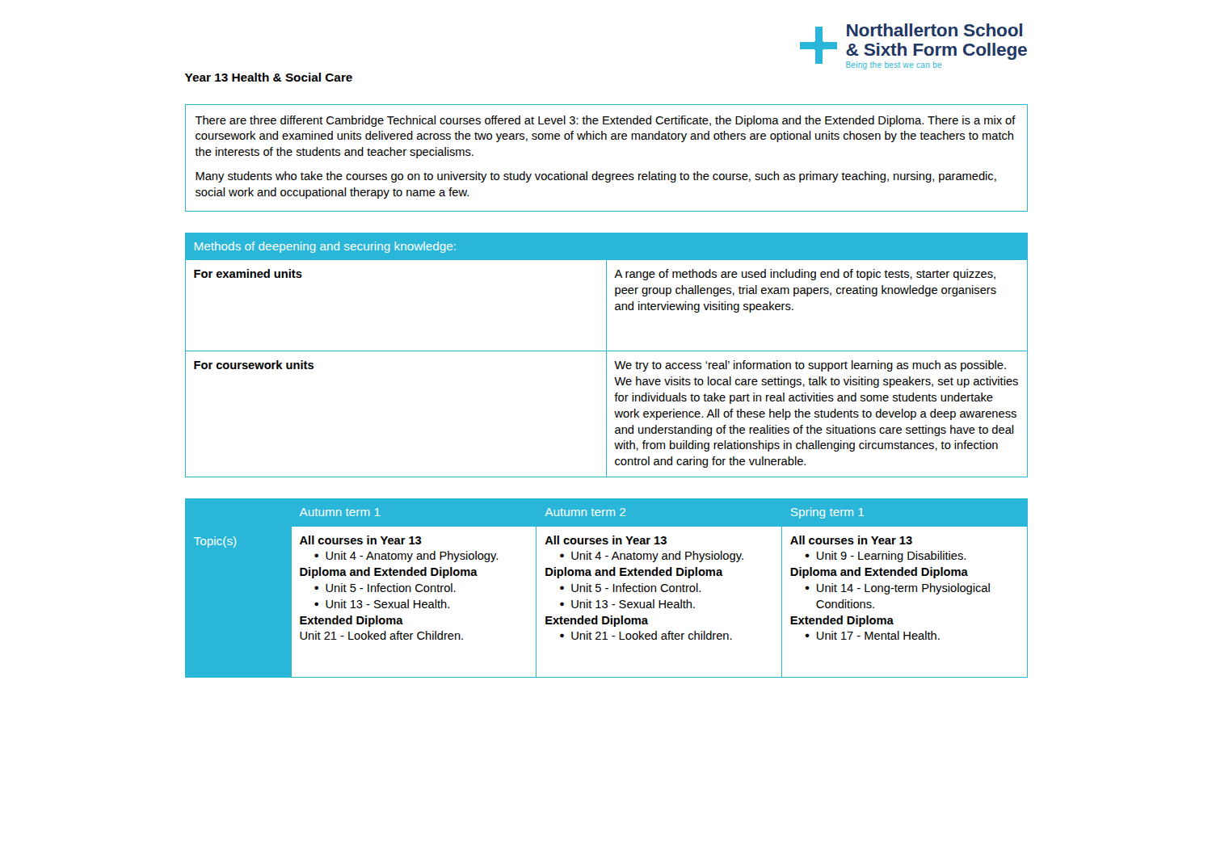Northallerton School
& Sixth Form College
Being the best we can be
Year 13 Health & Social Care
There are three different Cambridge Technical courses offered at Level 3: the Extended Certificate, the Diploma and the Extended Diploma. There is a mix of coursework and examined units delivered across the two years, some of which are mandatory and others are optional units chosen by the teachers to match the interests of the students and teacher specialisms.
Many students who take the courses go on to university to study vocational degrees relating to the course, such as primary teaching, nursing, paramedic, social work and occupational therapy to name a few.
| Methods of deepening and securing knowledge: |
| For examined units | A range of methods are used including end of topic tests, starter quizzes, peer group challenges, trial exam papers, creating knowledge organisers and interviewing visiting speakers. |
| For coursework units | We try to access ‘real’ information to support learning as much as possible. We have visits to local care settings, talk to visiting speakers, set up activities for individuals to take part in real activities and some students undertake work experience. All of these help the students to develop a deep awareness and understanding of the realities of the situations care settings have to deal with, from building relationships in challenging circumstances, to infection control and caring for the vulnerable. |
| | Autumn term 1 | Autumn term 2 | Spring term 1 |
| Topic(s) | All courses in Year 13 Unit 4 - Anatomy and Physiology. Diploma and Extended Diploma Unit 5 - Infection Control. Unit 13 - Sexual Health. Extended Diploma Unit 21 - Looked after Children. | All courses in Year 13 Unit 4 - Anatomy and Physiology. Diploma and Extended Diploma Unit 5 - Infection Control. Unit 13 - Sexual Health. Extended Diploma Unit 21 - Looked after children. | All courses in Year 13 Unit 9 - Learning Disabilities. Diploma and Extended Diploma Unit 14 - Long-term Physiological Conditions. Extended Diploma Unit 17 - Mental Health. |